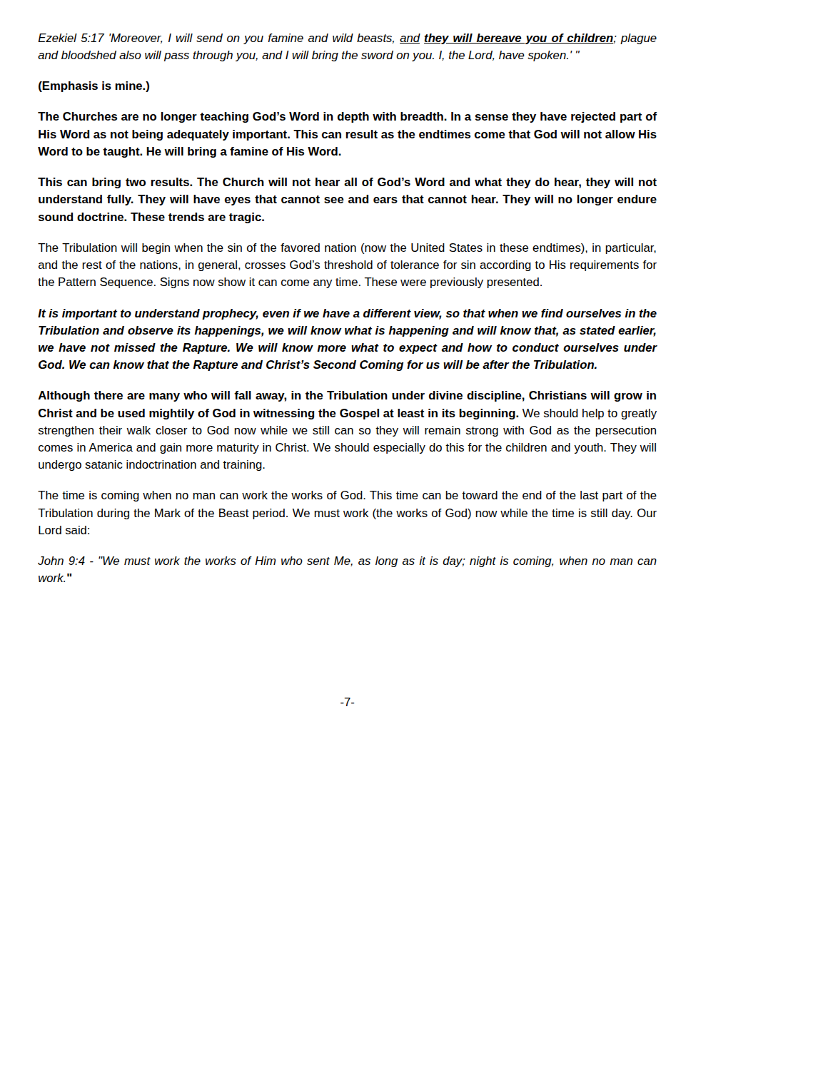Ezekiel 5:17 'Moreover, I will send on you famine and wild beasts, and they will bereave you of children; plague and bloodshed also will pass through you, and I will bring the sword on you. I, the Lord, have spoken.' "
(Emphasis is mine.)
The Churches are no longer teaching God’s Word in depth with breadth. In a sense they have rejected part of His Word as not being adequately important. This can result as the endtimes come that God will not allow His Word to be taught. He will bring a famine of His Word.
This can bring two results. The Church will not hear all of God’s Word and what they do hear, they will not understand fully. They will have eyes that cannot see and ears that cannot hear. They will no longer endure sound doctrine. These trends are tragic.
The Tribulation will begin when the sin of the favored nation (now the United States in these endtimes), in particular, and the rest of the nations, in general, crosses God’s threshold of tolerance for sin according to His requirements for the Pattern Sequence. Signs now show it can come any time. These were previously presented.
It is important to understand prophecy, even if we have a different view, so that when we find ourselves in the Tribulation and observe its happenings, we will know what is happening and will know that, as stated earlier, we have not missed the Rapture. We will know more what to expect and how to conduct ourselves under God. We can know that the Rapture and Christ’s Second Coming for us will be after the Tribulation.
Although there are many who will fall away, in the Tribulation under divine discipline, Christians will grow in Christ and be used mightily of God in witnessing the Gospel at least in its beginning. We should help to greatly strengthen their walk closer to God now while we still can so they will remain strong with God as the persecution comes in America and gain more maturity in Christ. We should especially do this for the children and youth. They will undergo satanic indoctrination and training.
The time is coming when no man can work the works of God. This time can be toward the end of the last part of the Tribulation during the Mark of the Beast period. We must work (the works of God) now while the time is still day. Our Lord said:
John 9:4 - "We must work the works of Him who sent Me, as long as it is day; night is coming, when no man can work."
-7-